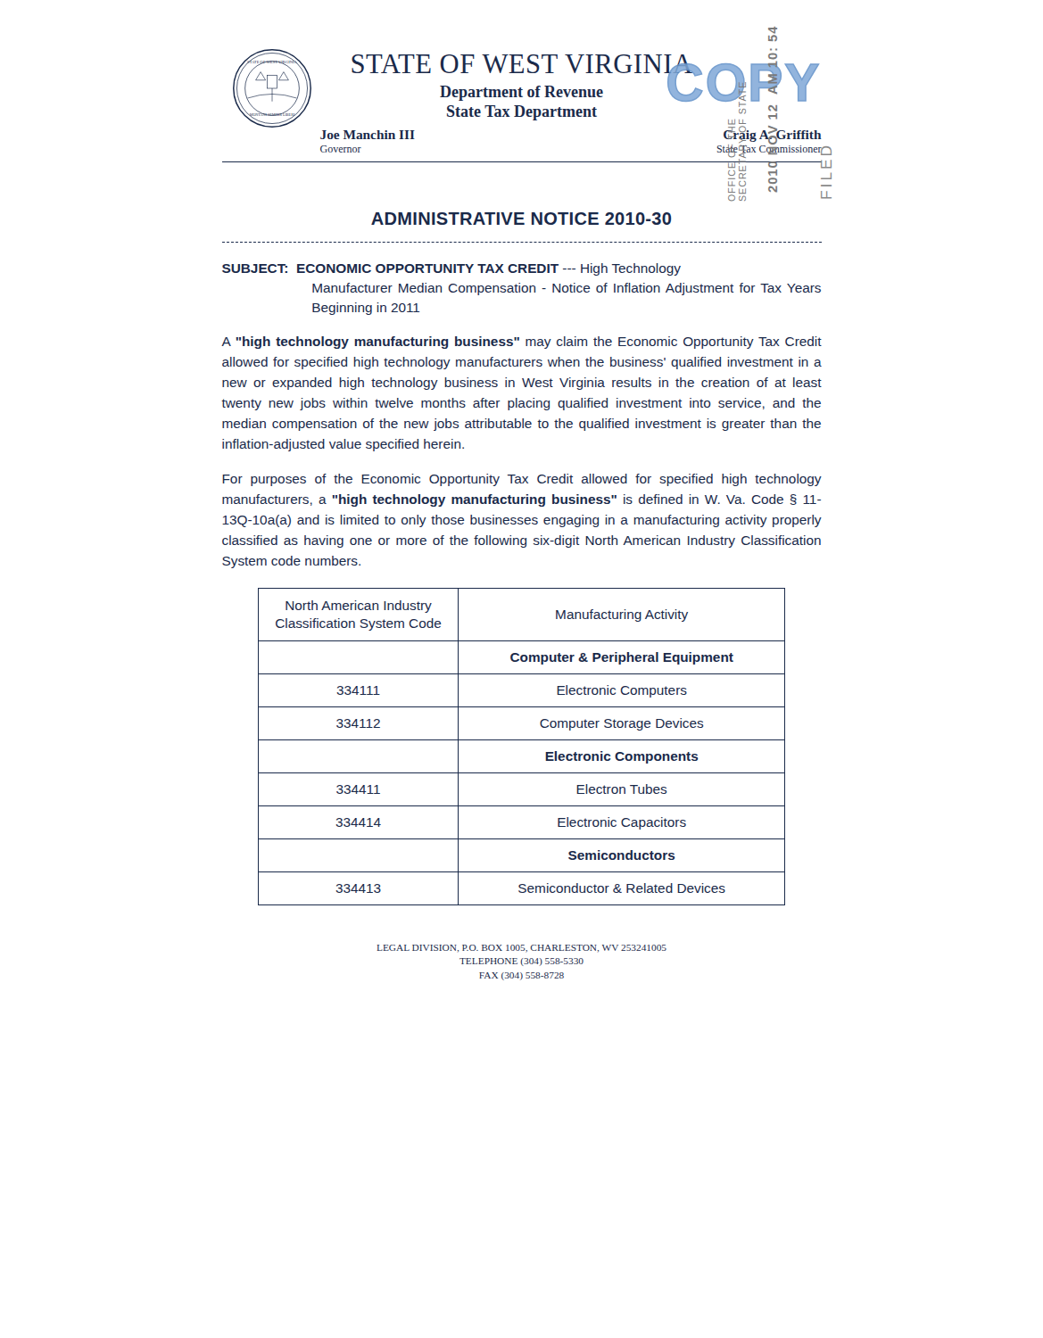STATE OF WEST VIRGINIA MONTANI SEMPER LIBERI
COPY
STATE OF WEST VIRGINIA
Department of Revenue
State Tax Department
Joe Manchin III
Governor
Craig A. Griffith
State Tax Commissioner
2010 NOV 12 AM 10: 54
OFFICE OF THE
SECRETARY OF STATE
FILED
ADMINISTRATIVE NOTICE 2010-30
SUBJECT: ECONOMIC OPPORTUNITY TAX CREDIT --- High Technology Manufacturer Median Compensation - Notice of Inflation Adjustment for Tax Years Beginning in 2011
A "high technology manufacturing business" may claim the Economic Opportunity Tax Credit allowed for specified high technology manufacturers when the business' qualified investment in a new or expanded high technology business in West Virginia results in the creation of at least twenty new jobs within twelve months after placing qualified investment into service, and the median compensation of the new jobs attributable to the qualified investment is greater than the inflation-adjusted value specified herein.
For purposes of the Economic Opportunity Tax Credit allowed for specified high technology manufacturers, a "high technology manufacturing business" is defined in W. Va. Code § 11-13Q-10a(a) and is limited to only those businesses engaging in a manufacturing activity properly classified as having one or more of the following six-digit North American Industry Classification System code numbers.
| North American Industry Classification System Code | Manufacturing Activity |
| --- | --- |
| | Computer & Peripheral Equipment |
| 334111 | Electronic Computers |
| 334112 | Computer Storage Devices |
| | Electronic Components |
| 334411 | Electron Tubes |
| 334414 | Electronic Capacitors |
| | Semiconductors |
| 334413 | Semiconductor & Related Devices |
LEGAL DIVISION, P.O. BOX 1005, CHARLESTON, WV 25324​1005
TELEPHONE (304) 558-5330
FAX (304) 558-8728